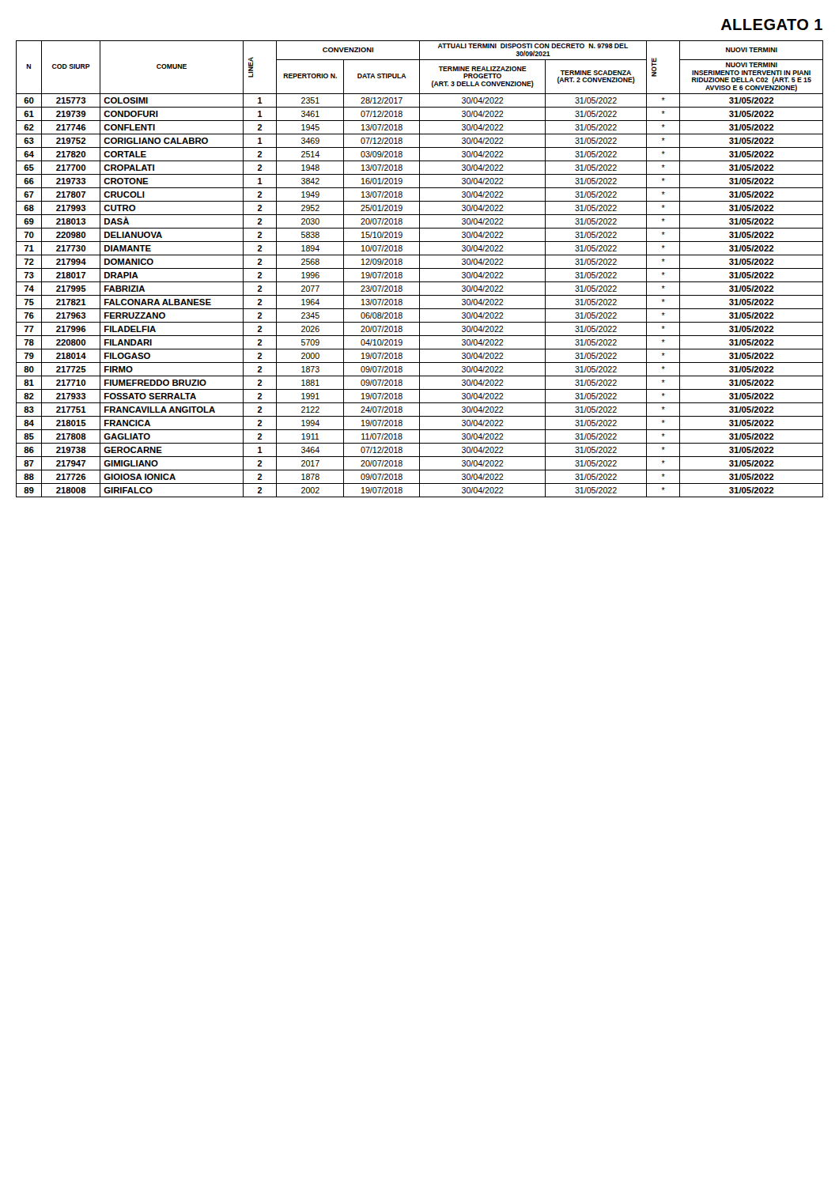ALLEGATO 1
| N | COD SIURP | COMUNE | LINEA | CONVENZIONI | ATTUALI TERMINI DISPOSTI CON DECRETO N. 9798 DEL 30/09/2021 | NOTE | NUOVI TERMINI |
| --- | --- | --- | --- | --- | --- | --- | --- |
| REPERTORIO N. | DATA STIPULA | TERMINE REALIZZAZIONE PROGETTO (ART. 3 DELLA CONVENZIONE) | TERMINE SCADENZA (ART. 2 CONVENZIONE) | NUOVI TERMINI INSERIMENTO INTERVENTI IN PIANI RIDUZIONE DELLA C02 (ART. 5 E 15 AVVISO E 6 CONVENZIONE) |
| 60 | 215773 | COLOSIMI | 1 | 2351 | 28/12/2017 | 30/04/2022 | 31/05/2022 | * | 31/05/2022 |
| 61 | 219739 | CONDOFURI | 1 | 3461 | 07/12/2018 | 30/04/2022 | 31/05/2022 | * | 31/05/2022 |
| 62 | 217746 | CONFLENTI | 2 | 1945 | 13/07/2018 | 30/04/2022 | 31/05/2022 | * | 31/05/2022 |
| 63 | 219752 | CORIGLIANO CALABRO | 1 | 3469 | 07/12/2018 | 30/04/2022 | 31/05/2022 | * | 31/05/2022 |
| 64 | 217820 | CORTALE | 2 | 2514 | 03/09/2018 | 30/04/2022 | 31/05/2022 | * | 31/05/2022 |
| 65 | 217700 | CROPALATI | 2 | 1948 | 13/07/2018 | 30/04/2022 | 31/05/2022 | * | 31/05/2022 |
| 66 | 219733 | CROTONE | 1 | 3842 | 16/01/2019 | 30/04/2022 | 31/05/2022 | * | 31/05/2022 |
| 67 | 217807 | CRUCOLI | 2 | 1949 | 13/07/2018 | 30/04/2022 | 31/05/2022 | * | 31/05/2022 |
| 68 | 217993 | CUTRO | 2 | 2952 | 25/01/2019 | 30/04/2022 | 31/05/2022 | * | 31/05/2022 |
| 69 | 218013 | DASÀ | 2 | 2030 | 20/07/2018 | 30/04/2022 | 31/05/2022 | * | 31/05/2022 |
| 70 | 220980 | DELIANUOVA | 2 | 5838 | 15/10/2019 | 30/04/2022 | 31/05/2022 | * | 31/05/2022 |
| 71 | 217730 | DIAMANTE | 2 | 1894 | 10/07/2018 | 30/04/2022 | 31/05/2022 | * | 31/05/2022 |
| 72 | 217994 | DOMANICO | 2 | 2568 | 12/09/2018 | 30/04/2022 | 31/05/2022 | * | 31/05/2022 |
| 73 | 218017 | DRAPIA | 2 | 1996 | 19/07/2018 | 30/04/2022 | 31/05/2022 | * | 31/05/2022 |
| 74 | 217995 | FABRIZIA | 2 | 2077 | 23/07/2018 | 30/04/2022 | 31/05/2022 | * | 31/05/2022 |
| 75 | 217821 | FALCONARA ALBANESE | 2 | 1964 | 13/07/2018 | 30/04/2022 | 31/05/2022 | * | 31/05/2022 |
| 76 | 217963 | FERRUZZANO | 2 | 2345 | 06/08/2018 | 30/04/2022 | 31/05/2022 | * | 31/05/2022 |
| 77 | 217996 | FILADELFIA | 2 | 2026 | 20/07/2018 | 30/04/2022 | 31/05/2022 | * | 31/05/2022 |
| 78 | 220800 | FILANDARI | 2 | 5709 | 04/10/2019 | 30/04/2022 | 31/05/2022 | * | 31/05/2022 |
| 79 | 218014 | FILOGASO | 2 | 2000 | 19/07/2018 | 30/04/2022 | 31/05/2022 | * | 31/05/2022 |
| 80 | 217725 | FIRMO | 2 | 1873 | 09/07/2018 | 30/04/2022 | 31/05/2022 | * | 31/05/2022 |
| 81 | 217710 | FIUMEFREDDO BRUZIO | 2 | 1881 | 09/07/2018 | 30/04/2022 | 31/05/2022 | * | 31/05/2022 |
| 82 | 217933 | FOSSATO SERRALTA | 2 | 1991 | 19/07/2018 | 30/04/2022 | 31/05/2022 | * | 31/05/2022 |
| 83 | 217751 | FRANCAVILLA ANGITOLA | 2 | 2122 | 24/07/2018 | 30/04/2022 | 31/05/2022 | * | 31/05/2022 |
| 84 | 218015 | FRANCICA | 2 | 1994 | 19/07/2018 | 30/04/2022 | 31/05/2022 | * | 31/05/2022 |
| 85 | 217808 | GAGLIATO | 2 | 1911 | 11/07/2018 | 30/04/2022 | 31/05/2022 | * | 31/05/2022 |
| 86 | 219738 | GEROCARNE | 1 | 3464 | 07/12/2018 | 30/04/2022 | 31/05/2022 | * | 31/05/2022 |
| 87 | 217947 | GIMIGLIANO | 2 | 2017 | 20/07/2018 | 30/04/2022 | 31/05/2022 | * | 31/05/2022 |
| 88 | 217726 | GIOIOSA IONICA | 2 | 1878 | 09/07/2018 | 30/04/2022 | 31/05/2022 | * | 31/05/2022 |
| 89 | 218008 | GIRIFALCO | 2 | 2002 | 19/07/2018 | 30/04/2022 | 31/05/2022 | * | 31/05/2022 |